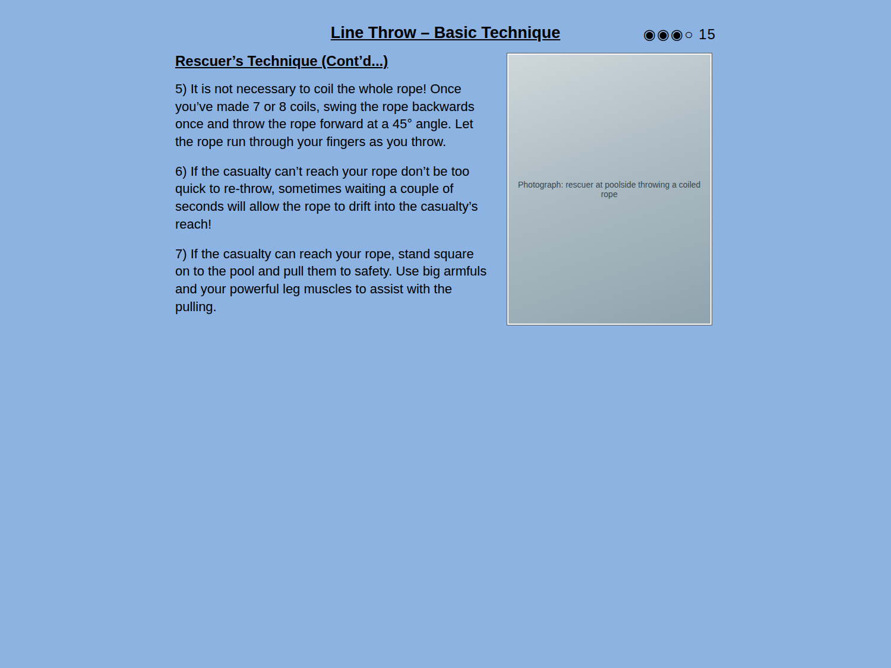Line Throw – Basic Technique
◉◉◉○ 15
Rescuer’s Technique (Cont’d...)
5) It is not necessary to coil the whole rope! Once you’ve made 7 or 8 coils, swing the rope backwards once and throw the rope forward at a 45° angle. Let the rope run through your fingers as you throw.
6) If the casualty can’t reach your rope don’t be too quick to re-throw, sometimes waiting a couple of seconds will allow the rope to drift into the casualty’s reach!
7) If the casualty can reach your rope, stand square on to the pool and pull them to safety. Use big armfuls and your powerful leg muscles to assist with the pulling.
Photograph: rescuer at poolside throwing a coiled rope